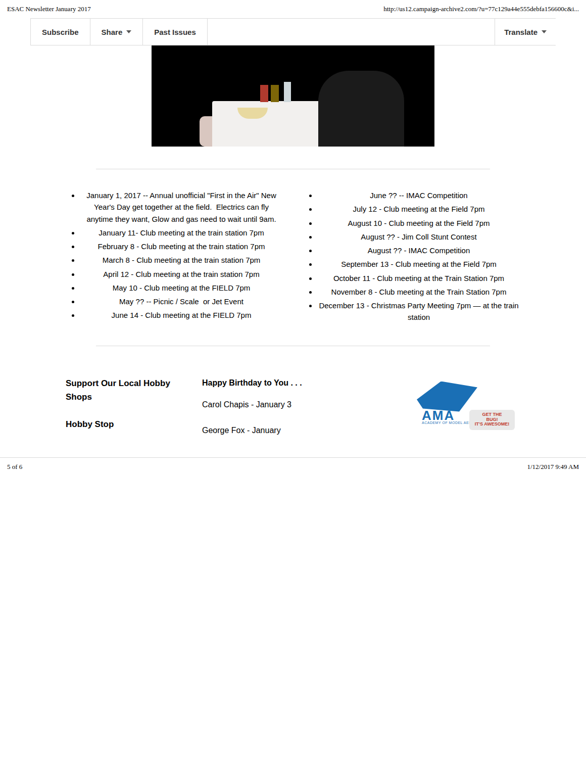ESAC Newsletter January 2017
http://us12.campaign-archive2.com/?u=77c129a44e555debfa156600c&i...
Subscribe
Share
Past Issues
Translate
January 1, 2017 -- Annual unofficial "First in the Air" New Year's Day get together at the field. Electrics can fly anytime they want, Glow and gas need to wait until 9am.
January 11- Club meeting at the train station 7pm
February 8 - Club meeting at the train station 7pm
March 8 - Club meeting at the train station 7pm
April 12 - Club meeting at the train station 7pm
May 10 - Club meeting at the FIELD 7pm
May ?? -- Picnic / Scale or Jet Event
June 14 - Club meeting at the FIELD 7pm
June ?? -- IMAC Competition
July 12 - Club meeting at the Field 7pm
August 10 - Club meeting at the Field 7pm
August ?? - Jim Coll Stunt Contest
August ?? - IMAC Competition
September 13 - Club meeting at the Field 7pm
October 11 - Club meeting at the Train Station 7pm
November 8 - Club meeting at the Train Station 7pm
December 13 - Christmas Party Meeting 7pm — at the train station
Support Our Local Hobby Shops
Hobby Stop
Happy Birthday to You . . .
Carol Chapis - January 3
George Fox - January
AMA
ACADEMY OF MODEL AERONAUTICS
GET THE
BUG!
IT'S AWESOME!
5 of 6
1/12/2017 9:49 AM